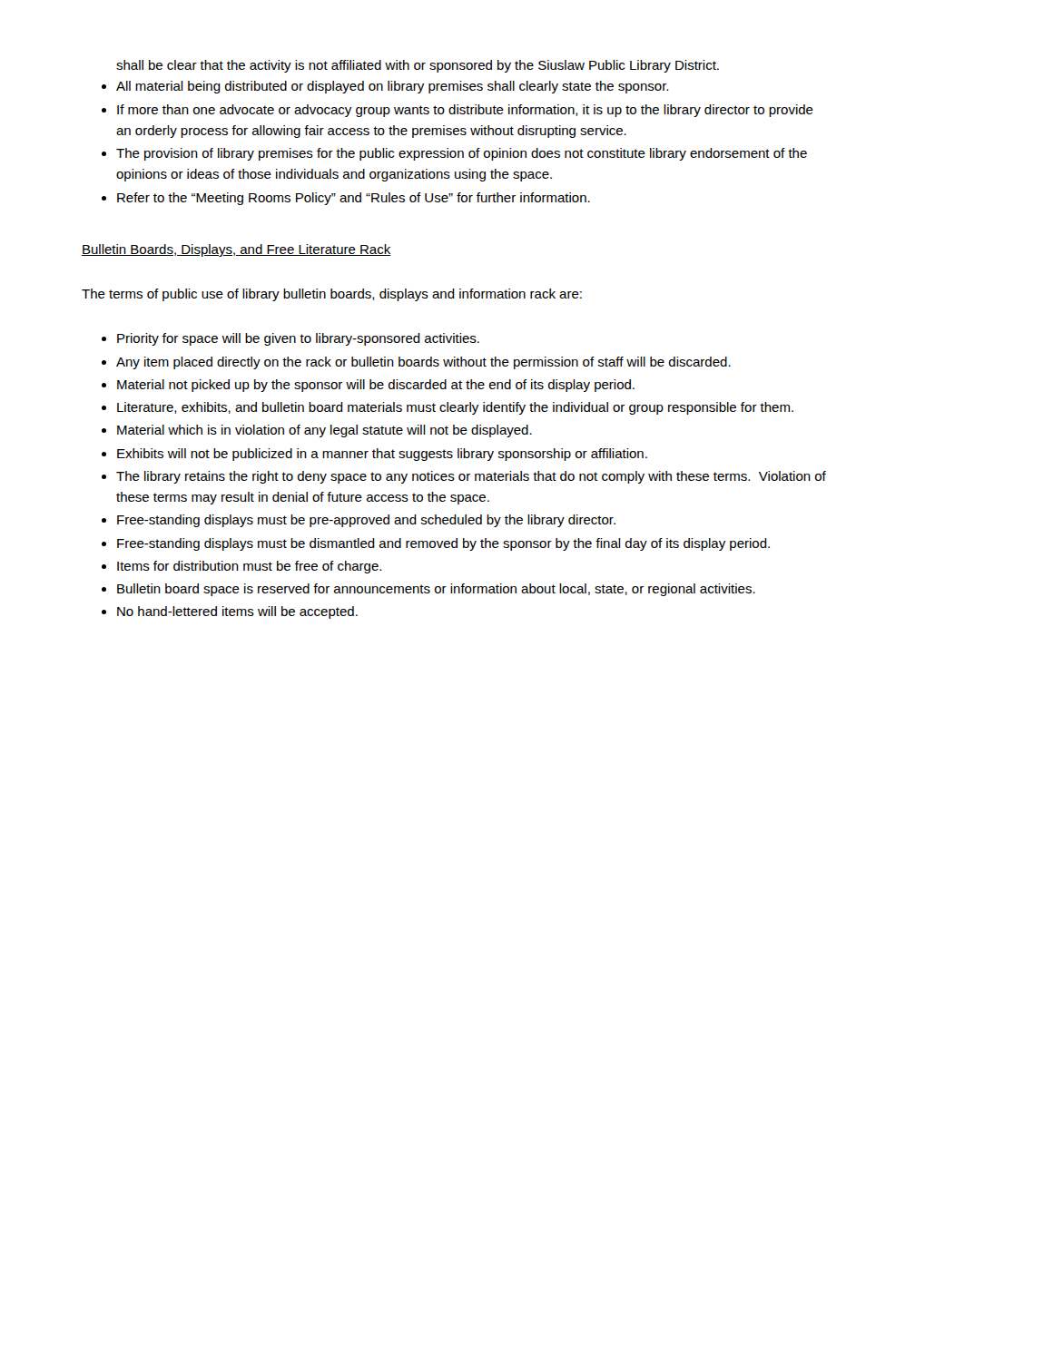shall be clear that the activity is not affiliated with or sponsored by the Siuslaw Public Library District.
All material being distributed or displayed on library premises shall clearly state the sponsor.
If more than one advocate or advocacy group wants to distribute information, it is up to the library director to provide an orderly process for allowing fair access to the premises without disrupting service.
The provision of library premises for the public expression of opinion does not constitute library endorsement of the opinions or ideas of those individuals and organizations using the space.
Refer to the “Meeting Rooms Policy” and “Rules of Use” for further information.
Bulletin Boards, Displays, and Free Literature Rack
The terms of public use of library bulletin boards, displays and information rack are:
Priority for space will be given to library-sponsored activities.
Any item placed directly on the rack or bulletin boards without the permission of staff will be discarded.
Material not picked up by the sponsor will be discarded at the end of its display period.
Literature, exhibits, and bulletin board materials must clearly identify the individual or group responsible for them.
Material which is in violation of any legal statute will not be displayed.
Exhibits will not be publicized in a manner that suggests library sponsorship or affiliation.
The library retains the right to deny space to any notices or materials that do not comply with these terms. Violation of these terms may result in denial of future access to the space.
Free-standing displays must be pre-approved and scheduled by the library director.
Free-standing displays must be dismantled and removed by the sponsor by the final day of its display period.
Items for distribution must be free of charge.
Bulletin board space is reserved for announcements or information about local, state, or regional activities.
No hand-lettered items will be accepted.